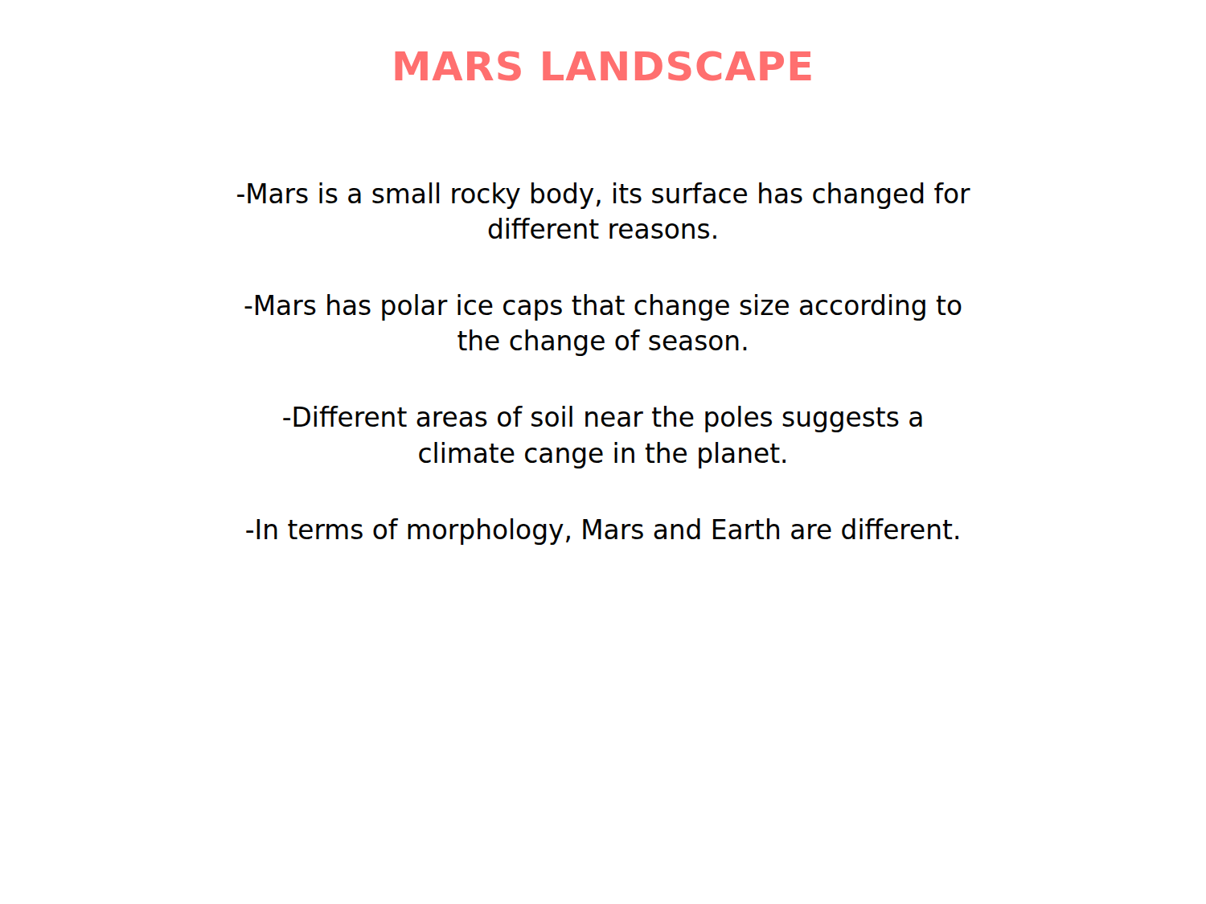MARS LANDSCAPE
-Mars is a small rocky body, its surface has changed for different reasons.
-Mars has polar ice caps that change size according to the change of season.
-Different areas of soil near the poles suggests a climate cange in the planet.
-In terms of morphology, Mars and Earth are different.